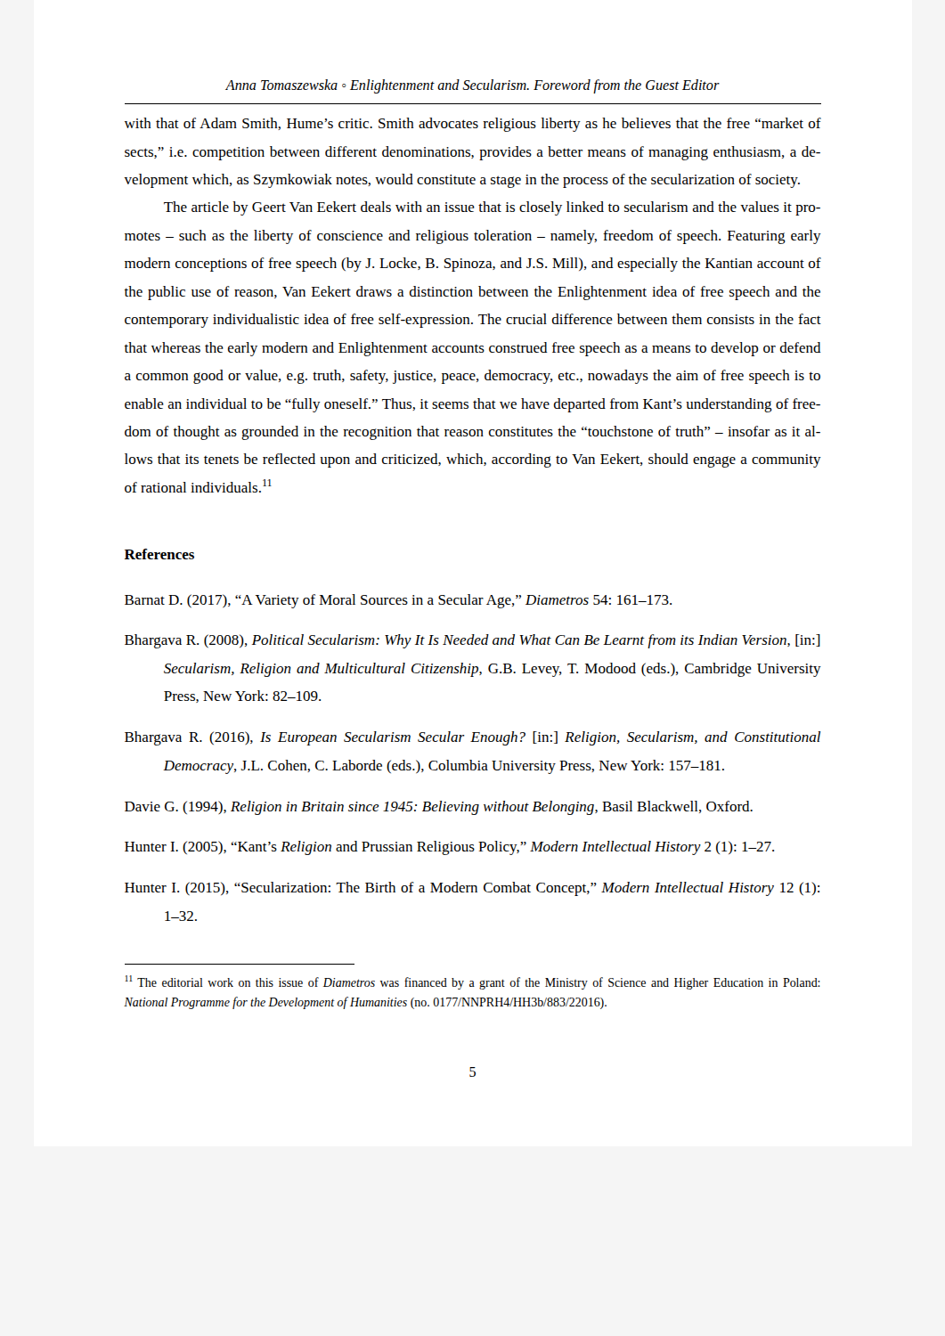Anna Tomaszewska ◦ Enlightenment and Secularism. Foreword from the Guest Editor
with that of Adam Smith, Hume’s critic. Smith advocates religious liberty as he believes that the free “market of sects,” i.e. competition between different denominations, provides a better means of managing enthusiasm, a development which, as Szymkowiak notes, would constitute a stage in the process of the secularization of society.
The article by Geert Van Eekert deals with an issue that is closely linked to secularism and the values it promotes – such as the liberty of conscience and religious toleration – namely, freedom of speech. Featuring early modern conceptions of free speech (by J. Locke, B. Spinoza, and J.S. Mill), and especially the Kantian account of the public use of reason, Van Eekert draws a distinction between the Enlightenment idea of free speech and the contemporary individualistic idea of free self-expression. The crucial difference between them consists in the fact that whereas the early modern and Enlightenment accounts construed free speech as a means to develop or defend a common good or value, e.g. truth, safety, justice, peace, democracy, etc., nowadays the aim of free speech is to enable an individual to be “fully oneself.” Thus, it seems that we have departed from Kant’s understanding of freedom of thought as grounded in the recognition that reason constitutes the “touchstone of truth” – insofar as it allows that its tenets be reflected upon and criticized, which, according to Van Eekert, should engage a community of rational individuals.11
References
Barnat D. (2017), “A Variety of Moral Sources in a Secular Age,” Diametros 54: 161–173.
Bhargava R. (2008), Political Secularism: Why It Is Needed and What Can Be Learnt from its Indian Version, [in:] Secularism, Religion and Multicultural Citizenship, G.B. Levey, T. Modood (eds.), Cambridge University Press, New York: 82–109.
Bhargava R. (2016), Is European Secularism Secular Enough? [in:] Religion, Secularism, and Constitutional Democracy, J.L. Cohen, C. Laborde (eds.), Columbia University Press, New York: 157–181.
Davie G. (1994), Religion in Britain since 1945: Believing without Belonging, Basil Blackwell, Oxford.
Hunter I. (2005), “Kant’s Religion and Prussian Religious Policy,” Modern Intellectual History 2 (1): 1–27.
Hunter I. (2015), “Secularization: The Birth of a Modern Combat Concept,” Modern Intellectual History 12 (1): 1–32.
11 The editorial work on this issue of Diametros was financed by a grant of the Ministry of Science and Higher Education in Poland: National Programme for the Development of Humanities (no. 0177/NNPRH4/HH3b/883/22016).
5